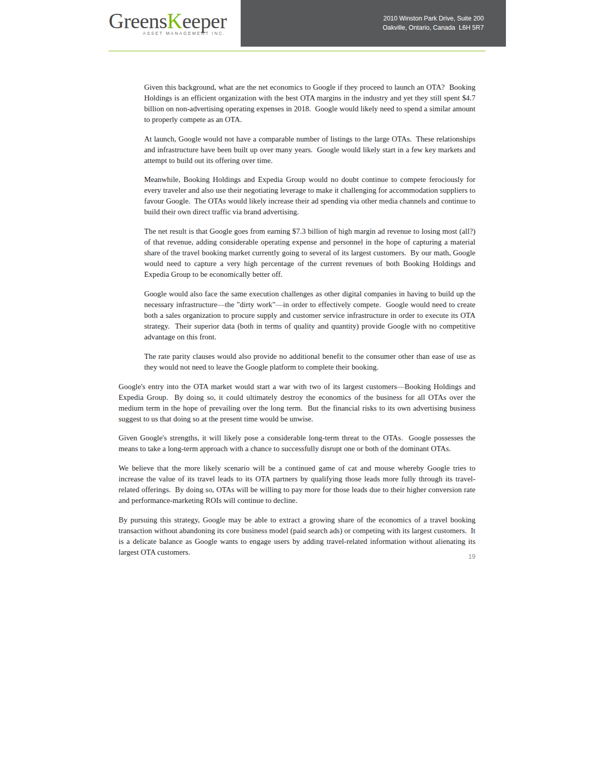GreensKeeper
ASSET MANAGEMENT INC.
2010 Winston Park Drive, Suite 200
Oakville, Ontario, Canada L6H 5R7
Given this background, what are the net economics to Google if they proceed to launch an OTA? Booking Holdings is an efficient organization with the best OTA margins in the industry and yet they still spent $4.7 billion on non-advertising operating expenses in 2018. Google would likely need to spend a similar amount to properly compete as an OTA.
At launch, Google would not have a comparable number of listings to the large OTAs. These relationships and infrastructure have been built up over many years. Google would likely start in a few key markets and attempt to build out its offering over time.
Meanwhile, Booking Holdings and Expedia Group would no doubt continue to compete ferociously for every traveler and also use their negotiating leverage to make it challenging for accommodation suppliers to favour Google. The OTAs would likely increase their ad spending via other media channels and continue to build their own direct traffic via brand advertising.
The net result is that Google goes from earning $7.3 billion of high margin ad revenue to losing most (all?) of that revenue, adding considerable operating expense and personnel in the hope of capturing a material share of the travel booking market currently going to several of its largest customers. By our math, Google would need to capture a very high percentage of the current revenues of both Booking Holdings and Expedia Group to be economically better off.
Google would also face the same execution challenges as other digital companies in having to build up the necessary infrastructure—the "dirty work"—in order to effectively compete. Google would need to create both a sales organization to procure supply and customer service infrastructure in order to execute its OTA strategy. Their superior data (both in terms of quality and quantity) provide Google with no competitive advantage on this front.
The rate parity clauses would also provide no additional benefit to the consumer other than ease of use as they would not need to leave the Google platform to complete their booking.
Google's entry into the OTA market would start a war with two of its largest customers—Booking Holdings and Expedia Group. By doing so, it could ultimately destroy the economics of the business for all OTAs over the medium term in the hope of prevailing over the long term. But the financial risks to its own advertising business suggest to us that doing so at the present time would be unwise.
Given Google's strengths, it will likely pose a considerable long-term threat to the OTAs. Google possesses the means to take a long-term approach with a chance to successfully disrupt one or both of the dominant OTAs.
We believe that the more likely scenario will be a continued game of cat and mouse whereby Google tries to increase the value of its travel leads to its OTA partners by qualifying those leads more fully through its travel-related offerings. By doing so, OTAs will be willing to pay more for those leads due to their higher conversion rate and performance-marketing ROIs will continue to decline.
By pursuing this strategy, Google may be able to extract a growing share of the economics of a travel booking transaction without abandoning its core business model (paid search ads) or competing with its largest customers. It is a delicate balance as Google wants to engage users by adding travel-related information without alienating its largest OTA customers.
19